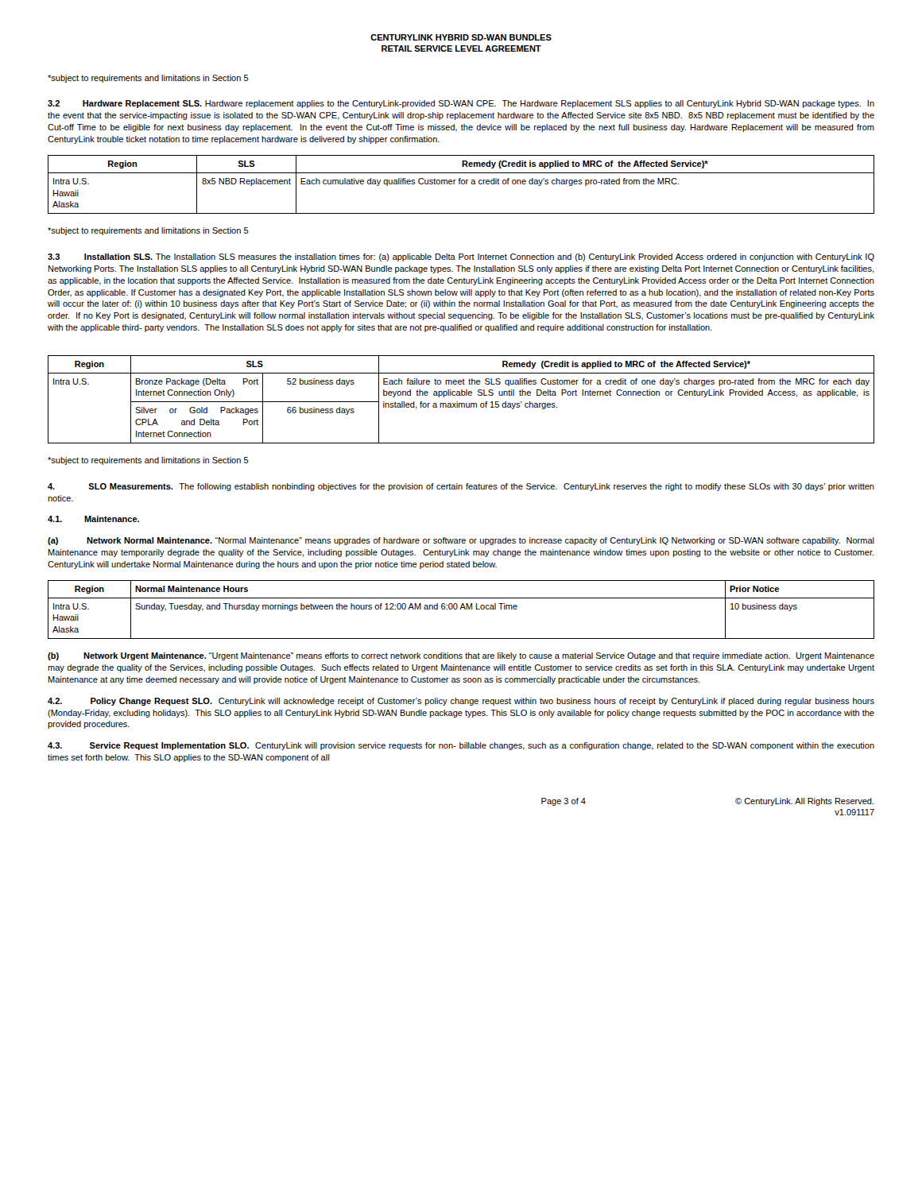CENTURYLINK HYBRID SD-WAN BUNDLES
RETAIL SERVICE LEVEL AGREEMENT
*subject to requirements and limitations in Section 5
3.2 Hardware Replacement SLS. Hardware replacement applies to the CenturyLink-provided SD-WAN CPE. The Hardware Replacement SLS applies to all CenturyLink Hybrid SD-WAN package types. In the event that the service-impacting issue is isolated to the SD-WAN CPE, CenturyLink will drop-ship replacement hardware to the Affected Service site 8x5 NBD. 8x5 NBD replacement must be identified by the Cut-off Time to be eligible for next business day replacement. In the event the Cut-off Time is missed, the device will be replaced by the next full business day. Hardware Replacement will be measured from CenturyLink trouble ticket notation to time replacement hardware is delivered by shipper confirmation.
| Region | SLS | Remedy (Credit is applied to MRC of the Affected Service)* |
| --- | --- | --- |
| Intra U.S. Hawaii Alaska | 8x5 NBD Replacement | Each cumulative day qualifies Customer for a credit of one day’s charges pro-rated from the MRC. |
*subject to requirements and limitations in Section 5
3.3 Installation SLS. The Installation SLS measures the installation times for: (a) applicable Delta Port Internet Connection and (b) CenturyLink Provided Access ordered in conjunction with CenturyLink IQ Networking Ports. The Installation SLS applies to all CenturyLink Hybrid SD-WAN Bundle package types. The Installation SLS only applies if there are existing Delta Port Internet Connection or CenturyLink facilities, as applicable, in the location that supports the Affected Service. Installation is measured from the date CenturyLink Engineering accepts the CenturyLink Provided Access order or the Delta Port Internet Connection Order, as applicable. If Customer has a designated Key Port, the applicable Installation SLS shown below will apply to that Key Port (often referred to as a hub location), and the installation of related non-Key Ports will occur the later of: (i) within 10 business days after that Key Port’s Start of Service Date; or (ii) within the normal Installation Goal for that Port, as measured from the date CenturyLink Engineering accepts the order. If no Key Port is designated, CenturyLink will follow normal installation intervals without special sequencing. To be eligible for the Installation SLS, Customer’s locations must be pre-qualified by CenturyLink with the applicable third- party vendors. The Installation SLS does not apply for sites that are not pre-qualified or qualified and require additional construction for installation.
| Region | SLS | Remedy (Credit is applied to MRC of the Affected Service)* |
| --- | --- | --- |
| Intra U.S. | Bronze Package (Delta Port Internet Connection Only) | 52 business days | Each failure to meet the SLS qualifies Customer for a credit of one day’s charges pro-rated from the MRC for each day beyond the applicable SLS until the Delta Port Internet Connection or CenturyLink Provided Access, as applicable, is installed, for a maximum of 15 days’ charges. |
| Silver or Gold Packages CPLA and Delta Port Internet Connection | 66 business days |
*subject to requirements and limitations in Section 5
4. SLO Measurements. The following establish nonbinding objectives for the provision of certain features of the Service. CenturyLink reserves the right to modify these SLOs with 30 days’ prior written notice.
4.1. Maintenance.
(a) Network Normal Maintenance. “Normal Maintenance” means upgrades of hardware or software or upgrades to increase capacity of CenturyLink IQ Networking or SD-WAN software capability. Normal Maintenance may temporarily degrade the quality of the Service, including possible Outages. CenturyLink may change the maintenance window times upon posting to the website or other notice to Customer. CenturyLink will undertake Normal Maintenance during the hours and upon the prior notice time period stated below.
| Region | Normal Maintenance Hours | Prior Notice |
| --- | --- | --- |
| Intra U.S. Hawaii Alaska | Sunday, Tuesday, and Thursday mornings between the hours of 12:00 AM and 6:00 AM Local Time | 10 business days |
(b) Network Urgent Maintenance. “Urgent Maintenance” means efforts to correct network conditions that are likely to cause a material Service Outage and that require immediate action. Urgent Maintenance may degrade the quality of the Services, including possible Outages. Such effects related to Urgent Maintenance will entitle Customer to service credits as set forth in this SLA. CenturyLink may undertake Urgent Maintenance at any time deemed necessary and will provide notice of Urgent Maintenance to Customer as soon as is commercially practicable under the circumstances.
4.2. Policy Change Request SLO. CenturyLink will acknowledge receipt of Customer’s policy change request within two business hours of receipt by CenturyLink if placed during regular business hours (Monday-Friday, excluding holidays). This SLO applies to all CenturyLink Hybrid SD-WAN Bundle package types. This SLO is only available for policy change requests submitted by the POC in accordance with the provided procedures.
4.3. Service Request Implementation SLO. CenturyLink will provision service requests for non- billable changes, such as a configuration change, related to the SD-WAN component within the execution times set forth below. This SLO applies to the SD-WAN component of all
Page 3 of 4
© CenturyLink. All Rights Reserved.
v1.091117